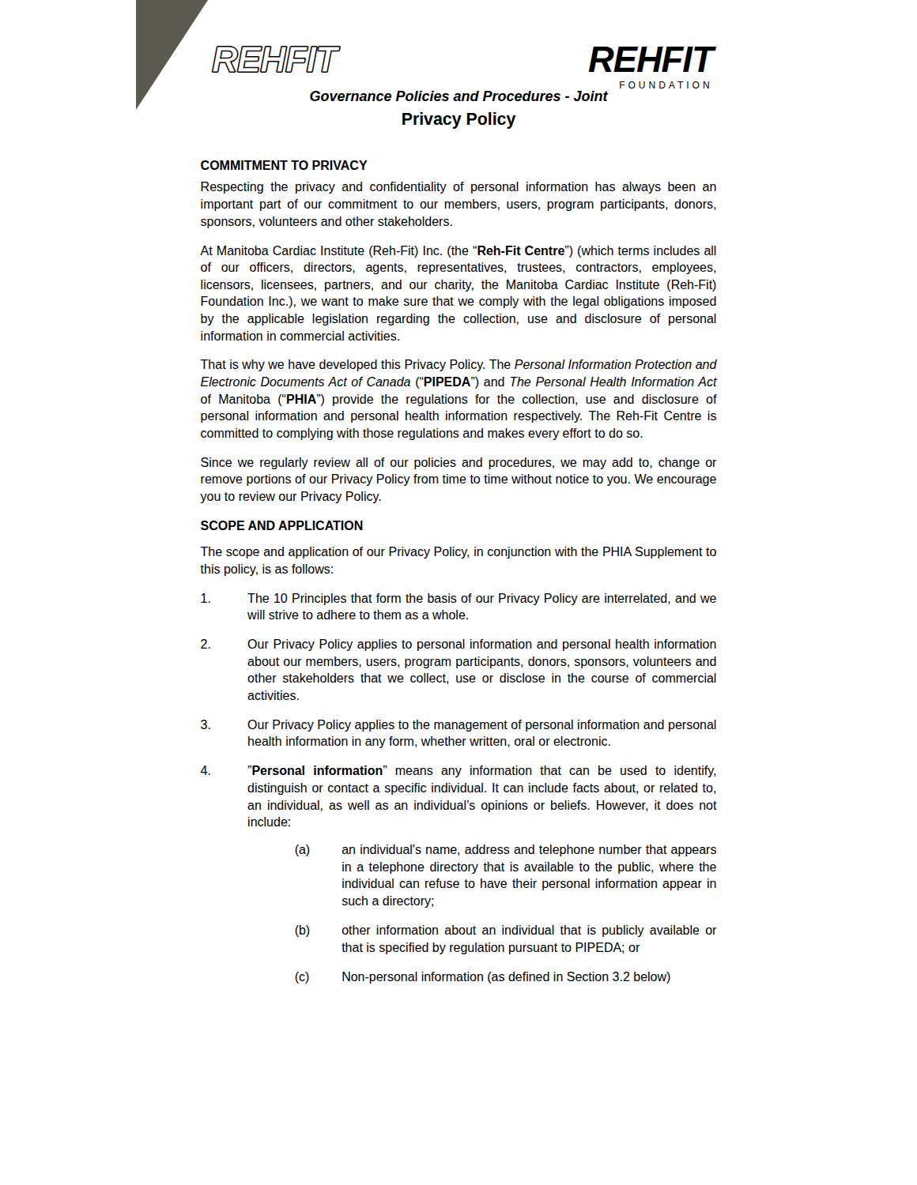REHFIT
CENTRE
REHFIT
FOUNDATION
Governance Policies and Procedures - Joint
Privacy Policy
Commitment to Privacy
Respecting the privacy and confidentiality of personal information has always been an important part of our commitment to our members, users, program participants, donors, sponsors, volunteers and other stakeholders.
At Manitoba Cardiac Institute (Reh-Fit) Inc. (the “Reh-Fit Centre”) (which terms includes all of our officers, directors, agents, representatives, trustees, contractors, employees, licensors, licensees, partners, and our charity, the Manitoba Cardiac Institute (Reh-Fit) Foundation Inc.), we want to make sure that we comply with the legal obligations imposed by the applicable legislation regarding the collection, use and disclosure of personal information in commercial activities.
That is why we have developed this Privacy Policy. The Personal Information Protection and Electronic Documents Act of Canada (“PIPEDA”) and The Personal Health Information Act of Manitoba (“PHIA”) provide the regulations for the collection, use and disclosure of personal information and personal health information respectively. The Reh-Fit Centre is committed to complying with those regulations and makes every effort to do so.
Since we regularly review all of our policies and procedures, we may add to, change or remove portions of our Privacy Policy from time to time without notice to you. We encourage you to review our Privacy Policy.
Scope and Application
The scope and application of our Privacy Policy, in conjunction with the PHIA Supplement to this policy, is as follows:
1. The 10 Principles that form the basis of our Privacy Policy are interrelated, and we will strive to adhere to them as a whole.
2. Our Privacy Policy applies to personal information and personal health information about our members, users, program participants, donors, sponsors, volunteers and other stakeholders that we collect, use or disclose in the course of commercial activities.
3. Our Privacy Policy applies to the management of personal information and personal health information in any form, whether written, oral or electronic.
4. ”Personal information” means any information that can be used to identify, distinguish or contact a specific individual. It can include facts about, or related to, an individual, as well as an individual’s opinions or beliefs. However, it does not include:
(a) an individual's name, address and telephone number that appears in a telephone directory that is available to the public, where the individual can refuse to have their personal information appear in such a directory;
(b) other information about an individual that is publicly available or that is specified by regulation pursuant to PIPEDA; or
(c) Non-personal information (as defined in Section 3.2 below)